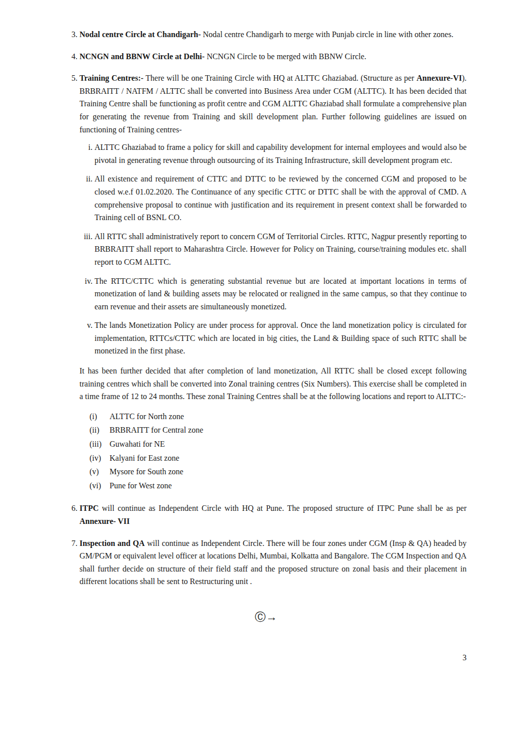Nodal centre Circle at Chandigarh- Nodal centre Chandigarh to merge with Punjab circle in line with other zones.
NCNGN and BBNW Circle at Delhi- NCNGN Circle to be merged with BBNW Circle.
Training Centres:- There will be one Training Circle with HQ at ALTTC Ghaziabad. (Structure as per Annexure-VI). BRBRAITT / NATFM / ALTTC shall be converted into Business Area under CGM (ALTTC). It has been decided that Training Centre shall be functioning as profit centre and CGM ALTTC Ghaziabad shall formulate a comprehensive plan for generating the revenue from Training and skill development plan. Further following guidelines are issued on functioning of Training centres-
ALTTC Ghaziabad to frame a policy for skill and capability development for internal employees and would also be pivotal in generating revenue through outsourcing of its Training Infrastructure, skill development program etc.
All existence and requirement of CTTC and DTTC to be reviewed by the concerned CGM and proposed to be closed w.e.f 01.02.2020. The Continuance of any specific CTTC or DTTC shall be with the approval of CMD. A comprehensive proposal to continue with justification and its requirement in present context shall be forwarded to Training cell of BSNL CO.
All RTTC shall administratively report to concern CGM of Territorial Circles. RTTC, Nagpur presently reporting to BRBRAITT shall report to Maharashtra Circle. However for Policy on Training, course/training modules etc. shall report to CGM ALTTC.
The RTTC/CTTC which is generating substantial revenue but are located at important locations in terms of monetization of land & building assets may be relocated or realigned in the same campus, so that they continue to earn revenue and their assets are simultaneously monetized.
The lands Monetization Policy are under process for approval. Once the land monetization policy is circulated for implementation, RTTCs/CTTC which are located in big cities, the Land & Building space of such RTTC shall be monetized in the first phase.
It has been further decided that after completion of land monetization, All RTTC shall be closed except following training centres which shall be converted into Zonal training centres (Six Numbers). This exercise shall be completed in a time frame of 12 to 24 months. These zonal Training Centres shall be at the following locations and report to ALTTC:-
(i) ALTTC for North zone
(ii) BRBRAITT for Central zone
(iii) Guwahati for NE
(iv) Kalyani for East zone
(v) Mysore for South zone
(vi) Pune for West zone
ITPC will continue as Independent Circle with HQ at Pune. The proposed structure of ITPC Pune shall be as per Annexure- VII
Inspection and QA will continue as Independent Circle. There will be four zones under CGM (Insp & QA) headed by GM/PGM or equivalent level officer at locations Delhi, Mumbai, Kolkatta and Bangalore. The CGM Inspection and QA shall further decide on structure of their field staff and the proposed structure on zonal basis and their placement in different locations shall be sent to Restructuring unit .
Ⓒ→
3